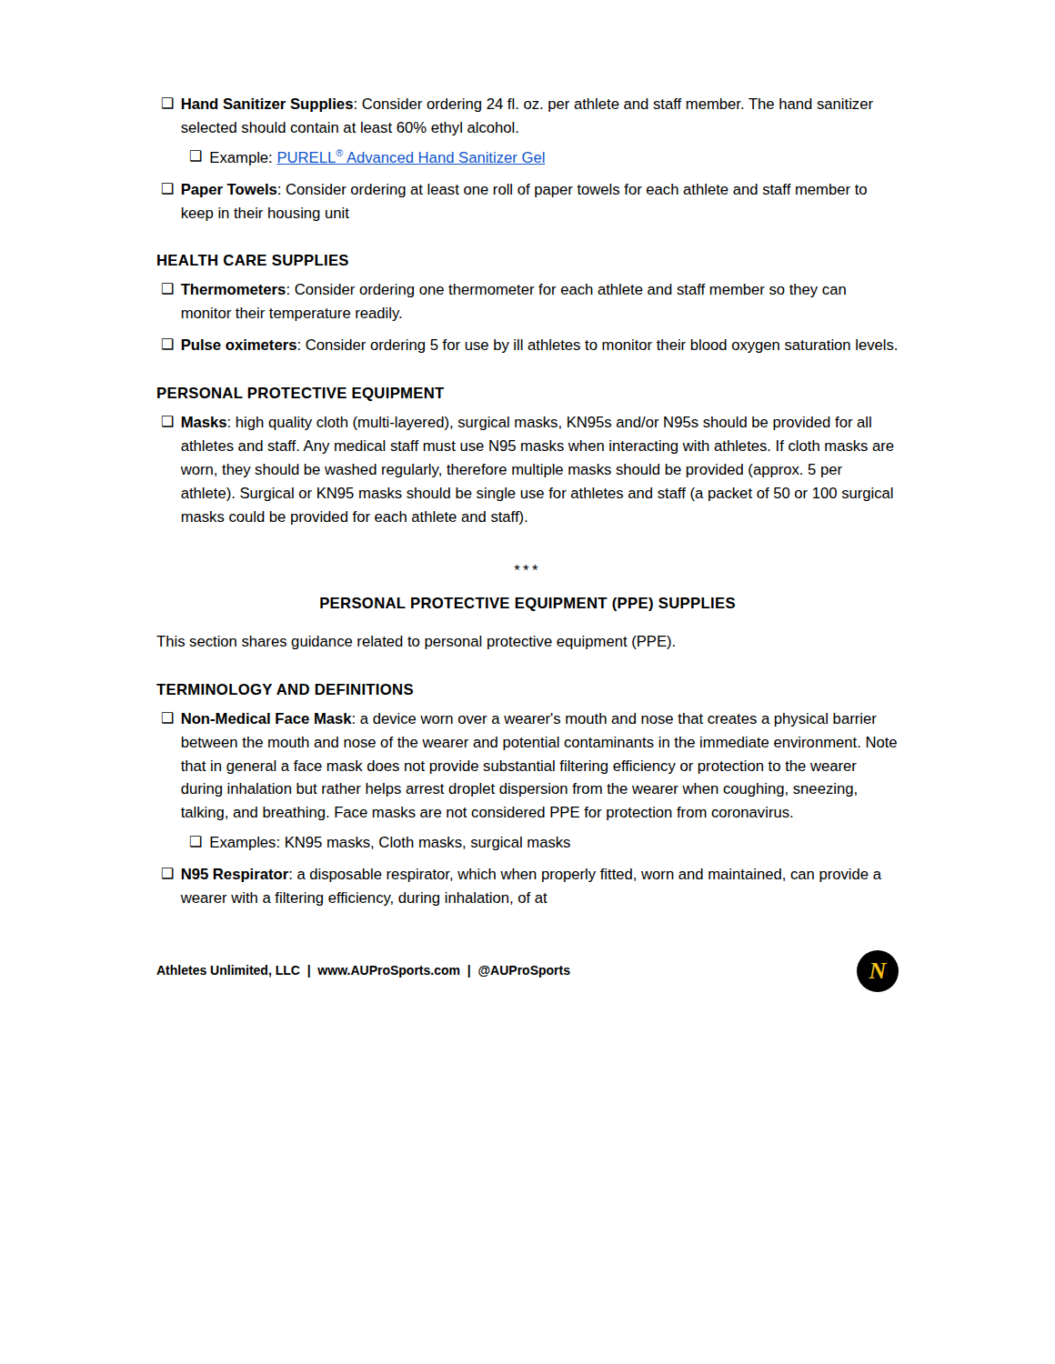Hand Sanitizer Supplies: Consider ordering 24 fl. oz. per athlete and staff member. The hand sanitizer selected should contain at least 60% ethyl alcohol.
Example: PURELL® Advanced Hand Sanitizer Gel
Paper Towels: Consider ordering at least one roll of paper towels for each athlete and staff member to keep in their housing unit
HEALTH CARE SUPPLIES
Thermometers: Consider ordering one thermometer for each athlete and staff member so they can monitor their temperature readily.
Pulse oximeters: Consider ordering 5 for use by ill athletes to monitor their blood oxygen saturation levels.
PERSONAL PROTECTIVE EQUIPMENT
Masks: high quality cloth (multi-layered), surgical masks, KN95s and/or N95s should be provided for all athletes and staff. Any medical staff must use N95 masks when interacting with athletes. If cloth masks are worn, they should be washed regularly, therefore multiple masks should be provided (approx. 5 per athlete). Surgical or KN95 masks should be single use for athletes and staff (a packet of 50 or 100 surgical masks could be provided for each athlete and staff).
***
PERSONAL PROTECTIVE EQUIPMENT (PPE) SUPPLIES
This section shares guidance related to personal protective equipment (PPE).
TERMINOLOGY AND DEFINITIONS
Non-Medical Face Mask: a device worn over a wearer's mouth and nose that creates a physical barrier between the mouth and nose of the wearer and potential contaminants in the immediate environment. Note that in general a face mask does not provide substantial filtering efficiency or protection to the wearer during inhalation but rather helps arrest droplet dispersion from the wearer when coughing, sneezing, talking, and breathing. Face masks are not considered PPE for protection from coronavirus.
Examples: KN95 masks, Cloth masks, surgical masks
N95 Respirator: a disposable respirator, which when properly fitted, worn and maintained, can provide a wearer with a filtering efficiency, during inhalation, of at
Athletes Unlimited, LLC | www.AUProSports.com | @AUProSports
N